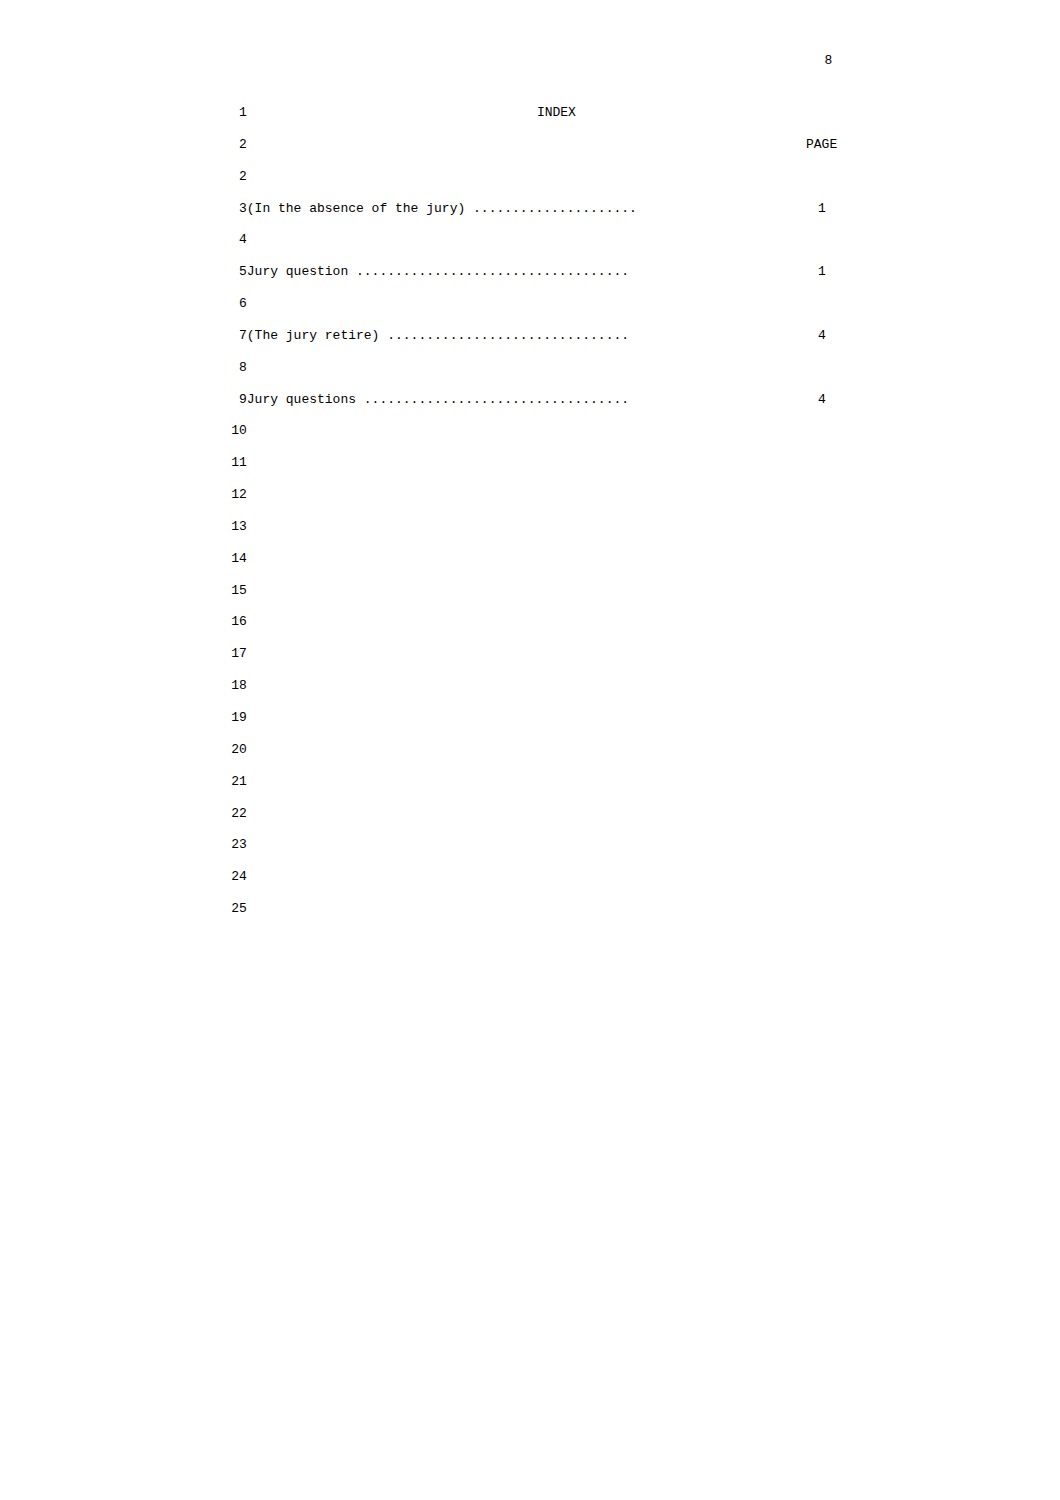8
| 1 | INDEX |
| 2 | PAGE |
| 2 | |
| 3 | (In the absence of the jury) ..................... 1 |
| 4 | |
| 5 | Jury question ................................... 1 |
| 6 | |
| 7 | (The jury retire) ............................... 4 |
| 8 | |
| 9 | Jury questions .................................. 4 |
| 10 | |
| 11 | |
| 12 | |
| 13 | |
| 14 | |
| 15 | |
| 16 | |
| 17 | |
| 18 | |
| 19 | |
| 20 | |
| 21 | |
| 22 | |
| 23 | |
| 24 | |
| 25 | |